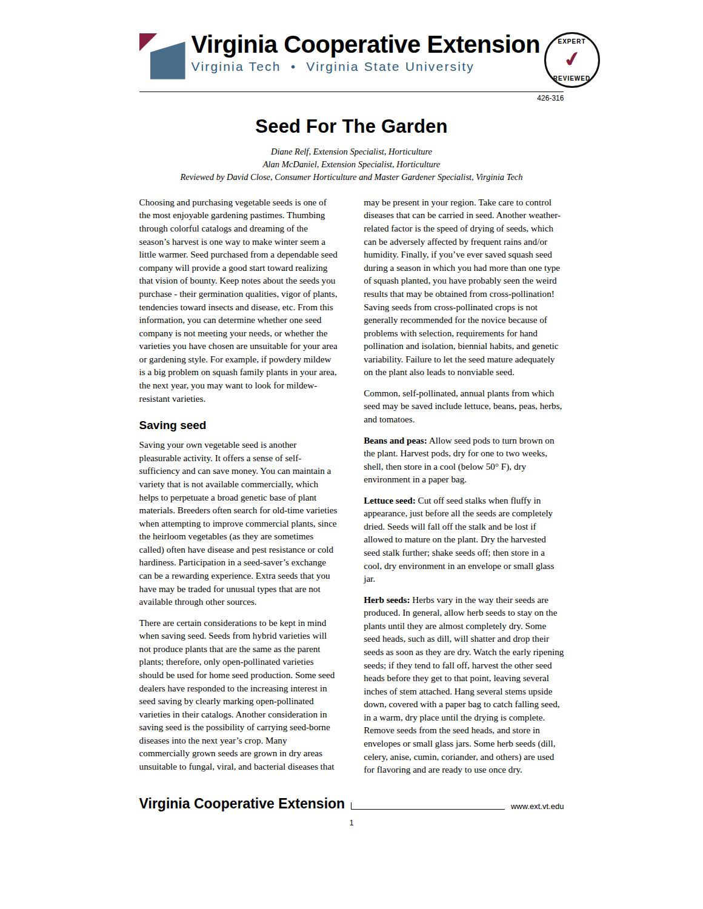Virginia Cooperative Extension
Virginia Tech • Virginia State University
EXPERT
✔
REVIEWED
426-316
Seed For The Garden
Diane Relf, Extension Specialist, Horticulture
Alan McDaniel, Extension Specialist, Horticulture
Reviewed by David Close, Consumer Horticulture and Master Gardener Specialist, Virginia Tech
Choosing and purchasing vegetable seeds is one of the most enjoyable gardening pastimes. Thumbing through colorful catalogs and dreaming of the season’s harvest is one way to make winter seem a little warmer. Seed purchased from a dependable seed company will provide a good start toward realizing that vision of bounty. Keep notes about the seeds you purchase - their germination qualities, vigor of plants, tendencies toward insects and disease, etc. From this information, you can determine whether one seed company is not meeting your needs, or whether the varieties you have chosen are unsuitable for your area or gardening style. For example, if powdery mildew is a big problem on squash family plants in your area, the next year, you may want to look for mildew-resistant varieties.
Saving seed
Saving your own vegetable seed is another pleasurable activity. It offers a sense of self-sufficiency and can save money. You can maintain a variety that is not available commercially, which helps to perpetuate a broad genetic base of plant materials. Breeders often search for old-time varieties when attempting to improve commercial plants, since the heirloom vegetables (as they are sometimes called) often have disease and pest resistance or cold hardiness. Participation in a seed-saver’s exchange can be a rewarding experience. Extra seeds that you have may be traded for unusual types that are not available through other sources.
There are certain considerations to be kept in mind when saving seed. Seeds from hybrid varieties will not produce plants that are the same as the parent plants; therefore, only open-pollinated varieties should be used for home seed production. Some seed dealers have responded to the increasing interest in seed saving by clearly marking open-pollinated varieties in their catalogs. Another consideration in saving seed is the possibility of carrying seed-borne diseases into the next year’s crop. Many commercially grown seeds are grown in dry areas unsuitable to fungal, viral, and bacterial diseases that may be present in your region. Take care to control diseases that can be carried in seed. Another weather-related factor is the speed of drying of seeds, which can be adversely affected by frequent rains and/or humidity. Finally, if you’ve ever saved squash seed during a season in which you had more than one type of squash planted, you have probably seen the weird results that may be obtained from cross-pollination! Saving seeds from cross-pollinated crops is not generally recommended for the novice because of problems with selection, requirements for hand pollination and isolation, biennial habits, and genetic variability. Failure to let the seed mature adequately on the plant also leads to nonviable seed.
Common, self-pollinated, annual plants from which seed may be saved include lettuce, beans, peas, herbs, and tomatoes.
Beans and peas: Allow seed pods to turn brown on the plant. Harvest pods, dry for one to two weeks, shell, then store in a cool (below 50° F), dry environment in a paper bag.
Lettuce seed: Cut off seed stalks when fluffy in appearance, just before all the seeds are completely dried. Seeds will fall off the stalk and be lost if allowed to mature on the plant. Dry the harvested seed stalk further; shake seeds off; then store in a cool, dry environment in an envelope or small glass jar.
Herb seeds: Herbs vary in the way their seeds are produced. In general, allow herb seeds to stay on the plants until they are almost completely dry. Some seed heads, such as dill, will shatter and drop their seeds as soon as they are dry. Watch the early ripening seeds; if they tend to fall off, harvest the other seed heads before they get to that point, leaving several inches of stem attached. Hang several stems upside down, covered with a paper bag to catch falling seed, in a warm, dry place until the drying is complete. Remove seeds from the seed heads, and store in envelopes or small glass jars. Some herb seeds (dill, celery, anise, cumin, coriander, and others) are used for flavoring and are ready to use once dry.
Virginia Cooperative Extension
www.ext.vt.edu
1